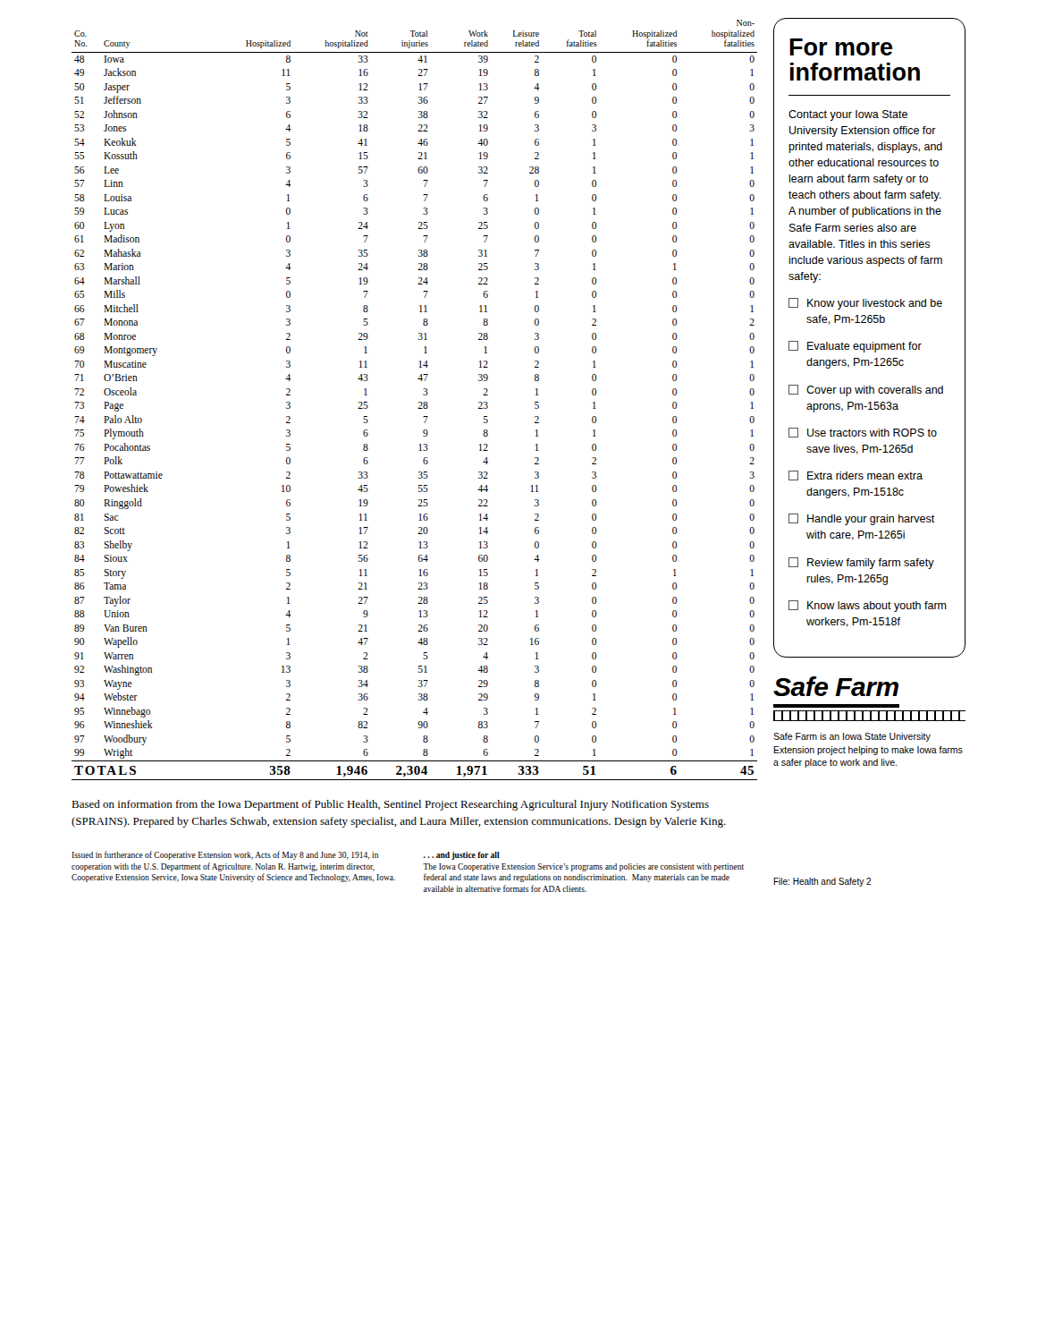| Co. No. | County | Hospitalized | Not hospitalized | Total injuries | Work related | Leisure related | Total fatalities | Hospitalized fatalities | Non- hospitalized fatalities |
| --- | --- | --- | --- | --- | --- | --- | --- | --- | --- |
| 48 | Iowa | 8 | 33 | 41 | 39 | 2 | 0 | 0 | 0 |
| 49 | Jackson | 11 | 16 | 27 | 19 | 8 | 1 | 0 | 1 |
| 50 | Jasper | 5 | 12 | 17 | 13 | 4 | 0 | 0 | 0 |
| 51 | Jefferson | 3 | 33 | 36 | 27 | 9 | 0 | 0 | 0 |
| 52 | Johnson | 6 | 32 | 38 | 32 | 6 | 0 | 0 | 0 |
| 53 | Jones | 4 | 18 | 22 | 19 | 3 | 3 | 0 | 3 |
| 54 | Keokuk | 5 | 41 | 46 | 40 | 6 | 1 | 0 | 1 |
| 55 | Kossuth | 6 | 15 | 21 | 19 | 2 | 1 | 0 | 1 |
| 56 | Lee | 3 | 57 | 60 | 32 | 28 | 1 | 0 | 1 |
| 57 | Linn | 4 | 3 | 7 | 7 | 0 | 0 | 0 | 0 |
| 58 | Louisa | 1 | 6 | 7 | 6 | 1 | 0 | 0 | 0 |
| 59 | Lucas | 0 | 3 | 3 | 3 | 0 | 1 | 0 | 1 |
| 60 | Lyon | 1 | 24 | 25 | 25 | 0 | 0 | 0 | 0 |
| 61 | Madison | 0 | 7 | 7 | 7 | 0 | 0 | 0 | 0 |
| 62 | Mahaska | 3 | 35 | 38 | 31 | 7 | 0 | 0 | 0 |
| 63 | Marion | 4 | 24 | 28 | 25 | 3 | 1 | 1 | 0 |
| 64 | Marshall | 5 | 19 | 24 | 22 | 2 | 0 | 0 | 0 |
| 65 | Mills | 0 | 7 | 7 | 6 | 1 | 0 | 0 | 0 |
| 66 | Mitchell | 3 | 8 | 11 | 11 | 0 | 1 | 0 | 1 |
| 67 | Monona | 3 | 5 | 8 | 8 | 0 | 2 | 0 | 2 |
| 68 | Monroe | 2 | 29 | 31 | 28 | 3 | 0 | 0 | 0 |
| 69 | Montgomery | 0 | 1 | 1 | 1 | 0 | 0 | 0 | 0 |
| 70 | Muscatine | 3 | 11 | 14 | 12 | 2 | 1 | 0 | 1 |
| 71 | O’Brien | 4 | 43 | 47 | 39 | 8 | 0 | 0 | 0 |
| 72 | Osceola | 2 | 1 | 3 | 2 | 1 | 0 | 0 | 0 |
| 73 | Page | 3 | 25 | 28 | 23 | 5 | 1 | 0 | 1 |
| 74 | Palo Alto | 2 | 5 | 7 | 5 | 2 | 0 | 0 | 0 |
| 75 | Plymouth | 3 | 6 | 9 | 8 | 1 | 1 | 0 | 1 |
| 76 | Pocahontas | 5 | 8 | 13 | 12 | 1 | 0 | 0 | 0 |
| 77 | Polk | 0 | 6 | 6 | 4 | 2 | 2 | 0 | 2 |
| 78 | Pottawattamie | 2 | 33 | 35 | 32 | 3 | 3 | 0 | 3 |
| 79 | Poweshiek | 10 | 45 | 55 | 44 | 11 | 0 | 0 | 0 |
| 80 | Ringgold | 6 | 19 | 25 | 22 | 3 | 0 | 0 | 0 |
| 81 | Sac | 5 | 11 | 16 | 14 | 2 | 0 | 0 | 0 |
| 82 | Scott | 3 | 17 | 20 | 14 | 6 | 0 | 0 | 0 |
| 83 | Shelby | 1 | 12 | 13 | 13 | 0 | 0 | 0 | 0 |
| 84 | Sioux | 8 | 56 | 64 | 60 | 4 | 0 | 0 | 0 |
| 85 | Story | 5 | 11 | 16 | 15 | 1 | 2 | 1 | 1 |
| 86 | Tama | 2 | 21 | 23 | 18 | 5 | 0 | 0 | 0 |
| 87 | Taylor | 1 | 27 | 28 | 25 | 3 | 0 | 0 | 0 |
| 88 | Union | 4 | 9 | 13 | 12 | 1 | 0 | 0 | 0 |
| 89 | Van Buren | 5 | 21 | 26 | 20 | 6 | 0 | 0 | 0 |
| 90 | Wapello | 1 | 47 | 48 | 32 | 16 | 0 | 0 | 0 |
| 91 | Warren | 3 | 2 | 5 | 4 | 1 | 0 | 0 | 0 |
| 92 | Washington | 13 | 38 | 51 | 48 | 3 | 0 | 0 | 0 |
| 93 | Wayne | 3 | 34 | 37 | 29 | 8 | 0 | 0 | 0 |
| 94 | Webster | 2 | 36 | 38 | 29 | 9 | 1 | 0 | 1 |
| 95 | Winnebago | 2 | 2 | 4 | 3 | 1 | 2 | 1 | 1 |
| 96 | Winneshiek | 8 | 82 | 90 | 83 | 7 | 0 | 0 | 0 |
| 97 | Woodbury | 5 | 3 | 8 | 8 | 0 | 0 | 0 | 0 |
| 99 | Wright | 2 | 6 | 8 | 6 | 2 | 1 | 0 | 1 |
| TOTALS | 358 | 1,946 | 2,304 | 1,971 | 333 | 51 | 6 | 45 |
Based on information from the Iowa Department of Public Health, Sentinel Project Researching Agricultural Injury Notification Systems (SPRAINS). Prepared by Charles Schwab, extension safety specialist, and Laura Miller, extension communications. Design by Valerie King.
Issued in furtherance of Cooperative Extension work, Acts of May 8 and June 30, 1914, in cooperation with the U.S. Department of Agriculture. Nolan R. Hartwig, interim director, Cooperative Extension Service, Iowa State University of Science and Technology, Ames, Iowa.
. . . and justice for all
The Iowa Cooperative Extension Service’s programs and policies are consistent with pertinent federal and state laws and regulations on nondiscrimination. Many materials can be made available in alternative formats for ADA clients.
For more information
Contact your Iowa State University Extension office for printed materials, displays, and other educational resources to learn about farm safety or to teach others about farm safety. A number of publications in the Safe Farm series also are available. Titles in this series include various aspects of farm safety:
Know your livestock and be safe, Pm-1265b
Evaluate equipment for dangers, Pm-1265c
Cover up with coveralls and aprons, Pm-1563a
Use tractors with ROPS to save lives, Pm-1265d
Extra riders mean extra dangers, Pm-1518c
Handle your grain harvest with care, Pm-1265i
Review family farm safety rules, Pm-1265g
Know laws about youth farm workers, Pm-1518f
Safe Farm
Safe Farm is an Iowa State University Extension project helping to make Iowa farms a safer place to work and live.
File: Health and Safety 2